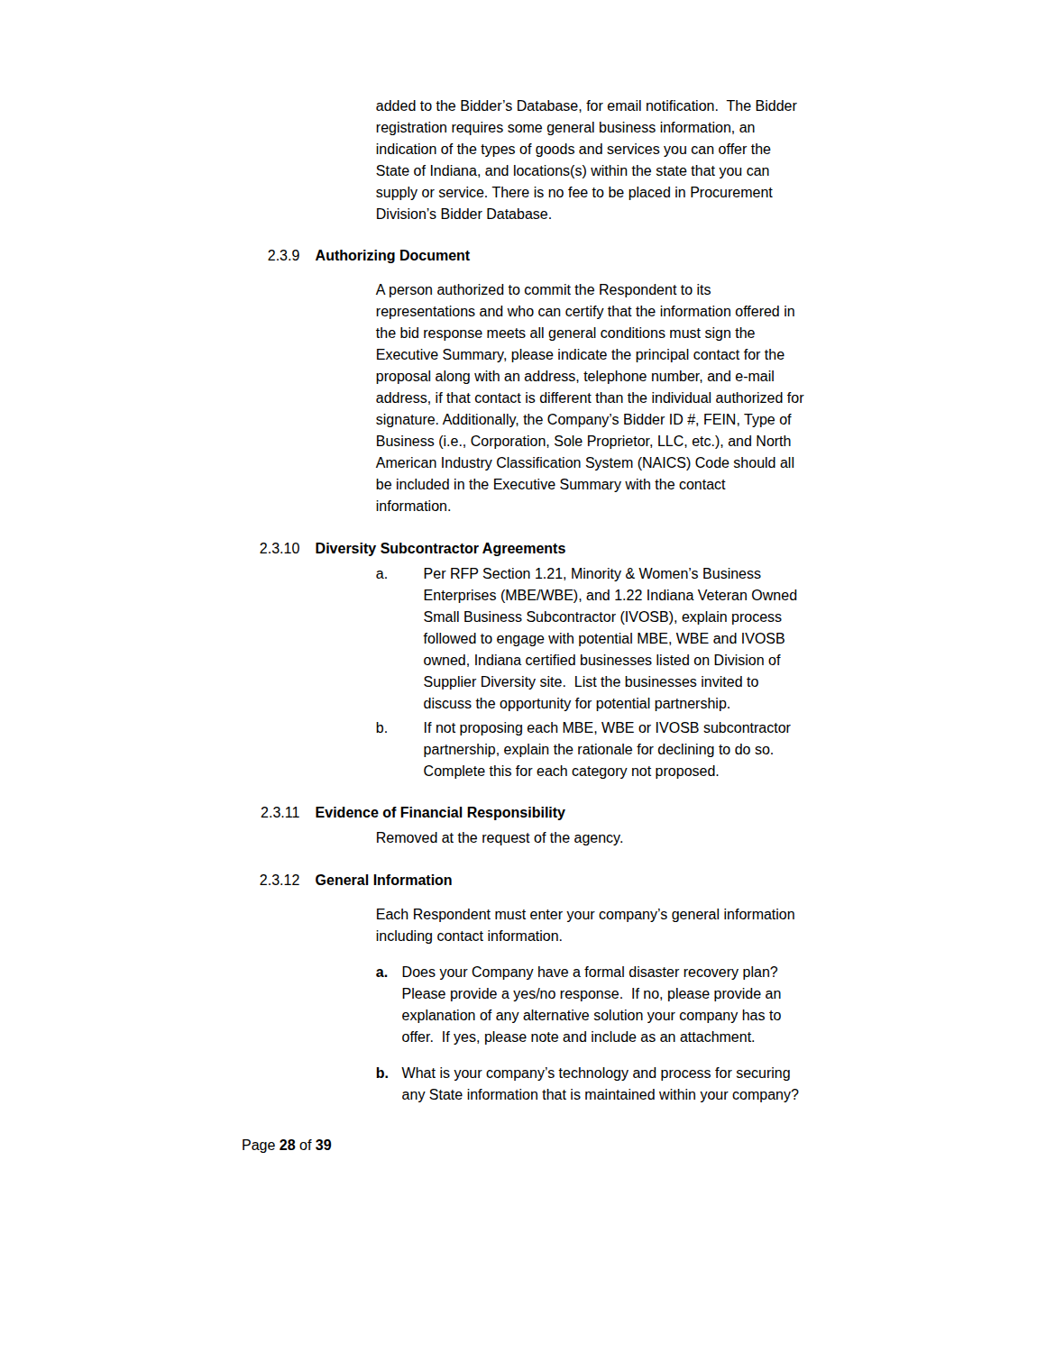added to the Bidder’s Database, for email notification. The Bidder registration requires some general business information, an indication of the types of goods and services you can offer the State of Indiana, and locations(s) within the state that you can supply or service. There is no fee to be placed in Procurement Division’s Bidder Database.
2.3.9 Authorizing Document
A person authorized to commit the Respondent to its representations and who can certify that the information offered in the bid response meets all general conditions must sign the Executive Summary, please indicate the principal contact for the proposal along with an address, telephone number, and e-mail address, if that contact is different than the individual authorized for signature. Additionally, the Company’s Bidder ID #, FEIN, Type of Business (i.e., Corporation, Sole Proprietor, LLC, etc.), and North American Industry Classification System (NAICS) Code should all be included in the Executive Summary with the contact information.
2.3.10 Diversity Subcontractor Agreements
a. Per RFP Section 1.21, Minority & Women’s Business Enterprises (MBE/WBE), and 1.22 Indiana Veteran Owned Small Business Subcontractor (IVOSB), explain process followed to engage with potential MBE, WBE and IVOSB owned, Indiana certified businesses listed on Division of Supplier Diversity site. List the businesses invited to discuss the opportunity for potential partnership.
b. If not proposing each MBE, WBE or IVOSB subcontractor partnership, explain the rationale for declining to do so. Complete this for each category not proposed.
2.3.11 Evidence of Financial Responsibility
Removed at the request of the agency.
2.3.12 General Information
Each Respondent must enter your company’s general information including contact information.
a. Does your Company have a formal disaster recovery plan? Please provide a yes/no response. If no, please provide an explanation of any alternative solution your company has to offer. If yes, please note and include as an attachment.
b. What is your company’s technology and process for securing any State information that is maintained within your company?
Page 28 of 39